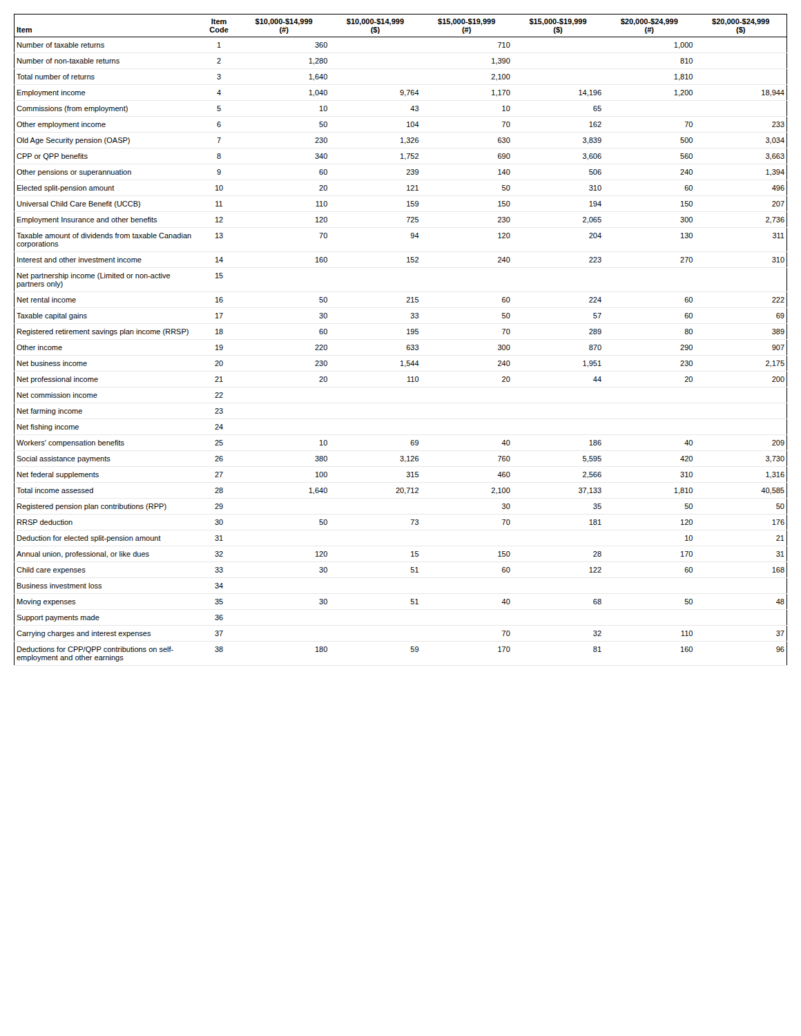| Item | Item Code | $10,000-$14,999 (#) | $10,000-$14,999 ($) | $15,000-$19,999 (#) | $15,000-$19,999 ($) | $20,000-$24,999 (#) | $20,000-$24,999 ($) |
| --- | --- | --- | --- | --- | --- | --- | --- |
| Number of taxable returns | 1 | 360 | | 710 | | 1,000 | |
| Number of non-taxable returns | 2 | 1,280 | | 1,390 | | 810 | |
| Total number of returns | 3 | 1,640 | | 2,100 | | 1,810 | |
| Employment income | 4 | 1,040 | 9,764 | 1,170 | 14,196 | 1,200 | 18,944 |
| Commissions (from employment) | 5 | 10 | 43 | 10 | 65 | | |
| Other employment income | 6 | 50 | 104 | 70 | 162 | 70 | 233 |
| Old Age Security pension (OASP) | 7 | 230 | 1,326 | 630 | 3,839 | 500 | 3,034 |
| CPP or QPP benefits | 8 | 340 | 1,752 | 690 | 3,606 | 560 | 3,663 |
| Other pensions or superannuation | 9 | 60 | 239 | 140 | 506 | 240 | 1,394 |
| Elected split-pension amount | 10 | 20 | 121 | 50 | 310 | 60 | 496 |
| Universal Child Care Benefit (UCCB) | 11 | 110 | 159 | 150 | 194 | 150 | 207 |
| Employment Insurance and other benefits | 12 | 120 | 725 | 230 | 2,065 | 300 | 2,736 |
| Taxable amount of dividends from taxable Canadian corporations | 13 | 70 | 94 | 120 | 204 | 130 | 311 |
| Interest and other investment income | 14 | 160 | 152 | 240 | 223 | 270 | 310 |
| Net partnership income (Limited or non-active partners only) | 15 | | | | | | |
| Net rental income | 16 | 50 | 215 | 60 | 224 | 60 | 222 |
| Taxable capital gains | 17 | 30 | 33 | 50 | 57 | 60 | 69 |
| Registered retirement savings plan income (RRSP) | 18 | 60 | 195 | 70 | 289 | 80 | 389 |
| Other income | 19 | 220 | 633 | 300 | 870 | 290 | 907 |
| Net business income | 20 | 230 | 1,544 | 240 | 1,951 | 230 | 2,175 |
| Net professional income | 21 | 20 | 110 | 20 | 44 | 20 | 200 |
| Net commission income | 22 | | | | | | |
| Net farming income | 23 | | | | | | |
| Net fishing income | 24 | | | | | | |
| Workers' compensation benefits | 25 | 10 | 69 | 40 | 186 | 40 | 209 |
| Social assistance payments | 26 | 380 | 3,126 | 760 | 5,595 | 420 | 3,730 |
| Net federal supplements | 27 | 100 | 315 | 460 | 2,566 | 310 | 1,316 |
| Total income assessed | 28 | 1,640 | 20,712 | 2,100 | 37,133 | 1,810 | 40,585 |
| Registered pension plan contributions (RPP) | 29 | | | 30 | 35 | 50 | 50 |
| RRSP deduction | 30 | 50 | 73 | 70 | 181 | 120 | 176 |
| Deduction for elected split-pension amount | 31 | | | | | 10 | 21 |
| Annual union, professional, or like dues | 32 | 120 | 15 | 150 | 28 | 170 | 31 |
| Child care expenses | 33 | 30 | 51 | 60 | 122 | 60 | 168 |
| Business investment loss | 34 | | | | | | |
| Moving expenses | 35 | 30 | 51 | 40 | 68 | 50 | 48 |
| Support payments made | 36 | | | | | | |
| Carrying charges and interest expenses | 37 | | | 70 | 32 | 110 | 37 |
| Deductions for CPP/QPP contributions on self-employment and other earnings | 38 | 180 | 59 | 170 | 81 | 160 | 96 |